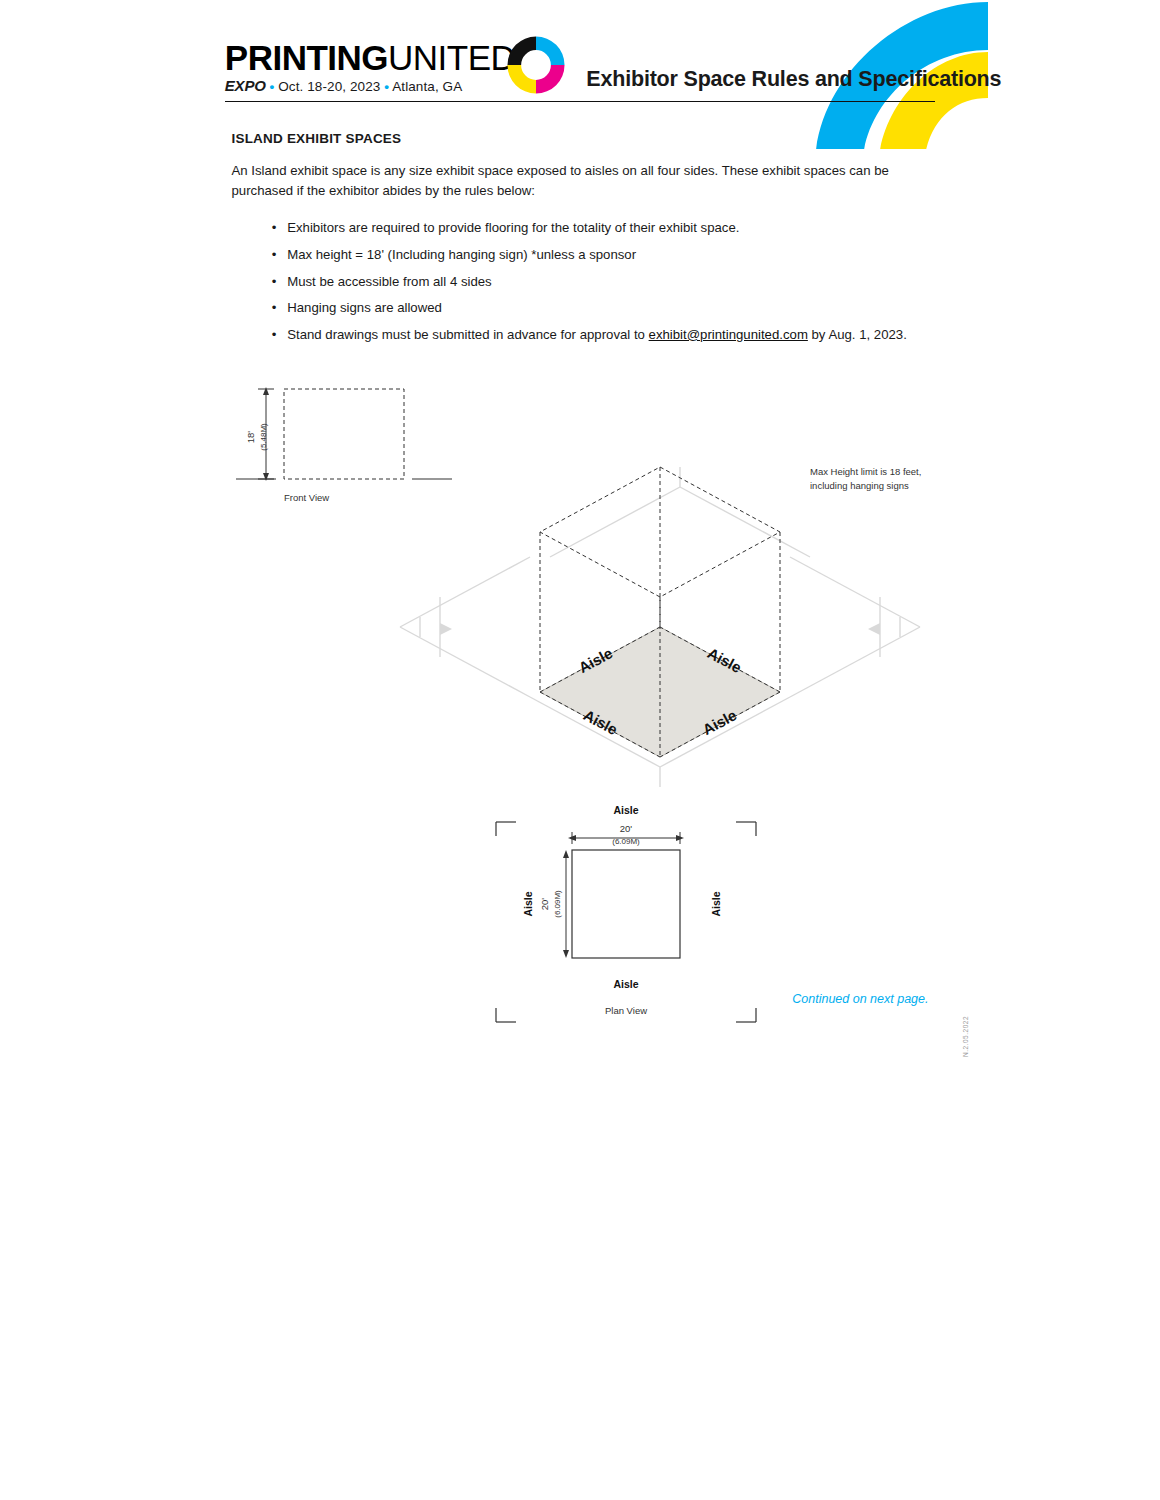PRINTING UNITED
EXPO • Oct. 18-20, 2023 • Atlanta, GA
Exhibitor Space Rules and Specifications
ISLAND EXHIBIT SPACES
An Island exhibit space is any size exhibit space exposed to aisles on all four sides. These exhibit spaces can be purchased if the exhibitor abides by the rules below:
Exhibitors are required to provide flooring for the totality of their exhibit space.
Max height = 18' (Including hanging sign) *unless a sponsor
Must be accessible from all 4 sides
Hanging signs are allowed
Stand drawings must be submitted in advance for approval to exhibit@printingunited.com by Aug. 1, 2023.
18' (5.48M) Front View
Aisle Aisle Aisle Aisle Max Height limit is 18 feet, including hanging signs
Aisle 20' (6.09M) 20' (6.09M) Aisle Aisle Aisle Plan View
Continued on next page.
N.2.05.2022